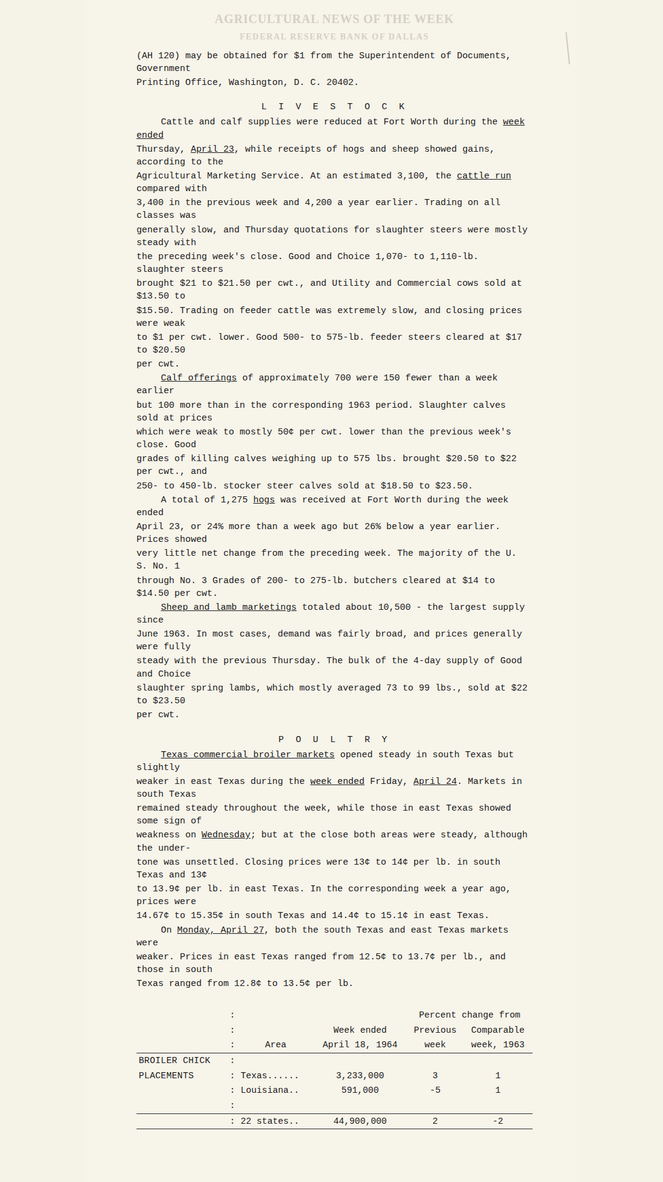AGRICULTURAL NEWS OF THE WEEK
FEDERAL RESERVE BANK OF DALLAS
(AH 120) may be obtained for $1 from the Superintendent of Documents, Government
Printing Office, Washington, D. C. 20402.
L I V E S T O C K
Cattle and calf supplies were reduced at Fort Worth during the week ended
Thursday, April 23, while receipts of hogs and sheep showed gains, according to the
Agricultural Marketing Service. At an estimated 3,100, the cattle run compared with
3,400 in the previous week and 4,200 a year earlier. Trading on all classes was
generally slow, and Thursday quotations for slaughter steers were mostly steady with
the preceding week's close. Good and Choice 1,070- to 1,110-lb. slaughter steers
brought $21 to $21.50 per cwt., and Utility and Commercial cows sold at $13.50 to
$15.50. Trading on feeder cattle was extremely slow, and closing prices were weak
to $1 per cwt. lower. Good 500- to 575-lb. feeder steers cleared at $17 to $20.50
per cwt.
Calf offerings of approximately 700 were 150 fewer than a week earlier
but 100 more than in the corresponding 1963 period. Slaughter calves sold at prices
which were weak to mostly 50¢ per cwt. lower than the previous week's close. Good
grades of killing calves weighing up to 575 lbs. brought $20.50 to $22 per cwt., and
250- to 450-lb. stocker steer calves sold at $18.50 to $23.50.
A total of 1,275 hogs was received at Fort Worth during the week ended
April 23, or 24% more than a week ago but 26% below a year earlier. Prices showed
very little net change from the preceding week. The majority of the U. S. No. 1
through No. 3 Grades of 200- to 275-lb. butchers cleared at $14 to $14.50 per cwt.
Sheep and lamb marketings totaled about 10,500 - the largest supply since
June 1963. In most cases, demand was fairly broad, and prices generally were fully
steady with the previous Thursday. The bulk of the 4-day supply of Good and Choice
slaughter spring lambs, which mostly averaged 73 to 99 lbs., sold at $22 to $23.50
per cwt.
P O U L T R Y
Texas commercial broiler markets opened steady in south Texas but slightly
weaker in east Texas during the week ended Friday, April 24. Markets in south Texas
remained steady throughout the week, while those in east Texas showed some sign of
weakness on Wednesday; but at the close both areas were steady, although the under-
tone was unsettled. Closing prices were 13¢ to 14¢ per lb. in south Texas and 13¢
to 13.9¢ per lb. in east Texas. In the corresponding week a year ago, prices were
14.67¢ to 15.35¢ in south Texas and 14.4¢ to 15.1¢ in east Texas.
On Monday, April 27, both the south Texas and east Texas markets were
weaker. Prices in east Texas ranged from 12.5¢ to 13.7¢ per lb., and those in south
Texas ranged from 12.8¢ to 13.5¢ per lb.
| | : | | | Percent change from |
| | : | | Week ended | Previous | Comparable |
| | : | Area | April 18, 1964 | week | week, 1963 |
| BROILER CHICK | : | | | | |
| PLACEMENTS | : | Texas...... | 3,233,000 | 3 | 1 |
| | : | Louisiana.. | 591,000 | -5 | 1 |
| | : | | | | |
| | : | 22 states.. | 44,900,000 | 2 | -2 |